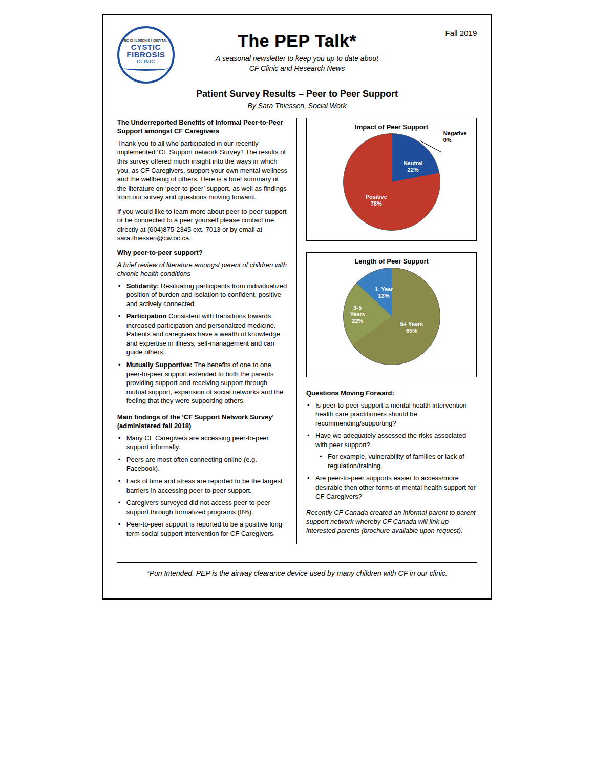BC CHILDREN'S HOSPITAL
CYSTIC
FIBROSIS
CLINIC
Fall 2019
The PEP Talk*
A seasonal newsletter to keep you up to date about
CF Clinic and Research News
Patient Survey Results – Peer to Peer Support
By Sara Thiessen, Social Work
The Underreported Benefits of Informal Peer-to-Peer Support amongst CF Caregivers
Thank-you to all who participated in our recently implemented ‘CF Support network Survey’! The results of this survey offered much insight into the ways in which you, as CF Caregivers, support your own mental wellness and the wellbeing of others. Here is a brief summary of the literature on ‘peer-to-peer’ support, as well as findings from our survey and questions moving forward.
If you would like to learn more about peer-to-peer support or be connected to a peer yourself please contact me directly at (604)875-2345 ext. 7013 or by email at sara.thiessen@cw.bc.ca.
Why peer-to-peer support?
A brief review of literature amongst parent of children with chronic health conditions
Solidarity: Resituating participants from individualized position of burden and isolation to confident, positive and actively connected.
Participation Consistent with transitions towards increased participation and personalized medicine. Patients and caregivers have a wealth of knowledge and expertise in illness, self-management and can guide others.
Mutually Supportive: The benefits of one to one peer-to-peer support extended to both the parents providing support and receiving support through mutual support, expansion of social networks and the feeling that they were supporting others.
Main findings of the ‘CF Support Network Survey’ (administered fall 2018)
Many CF Caregivers are accessing peer-to-peer support informally.
Peers are most often connecting online (e.g. Facebook).
Lack of time and stress are reported to be the largest barriers in accessing peer-to-peer support.
Caregivers surveyed did not access peer-to-peer support through formalized programs (0%).
Peer-to-peer support is reported to be a positive long term social support intervention for CF Caregivers.
Impact of Peer Support
Neutral
22%
Positive
78%
Negative
0%
Length of Peer Support
1- Year
13%
3-5
Years
22%
5+ Years
65%
Questions Moving Forward:
Is peer-to-peer support a mental health intervention health care practitioners should be recommending/supporting?
Have we adequately assessed the risks associated with peer support?
For example, vulnerability of families or lack of regulation/training.
Are peer-to-peer supports easier to access/more desirable then other forms of mental health support for CF Caregivers?
Recently CF Canada created an informal parent to parent support network whereby CF Canada will link up interested parents (brochure available upon request).
*Pun Intended. PEP is the airway clearance device used by many children with CF in our clinic.